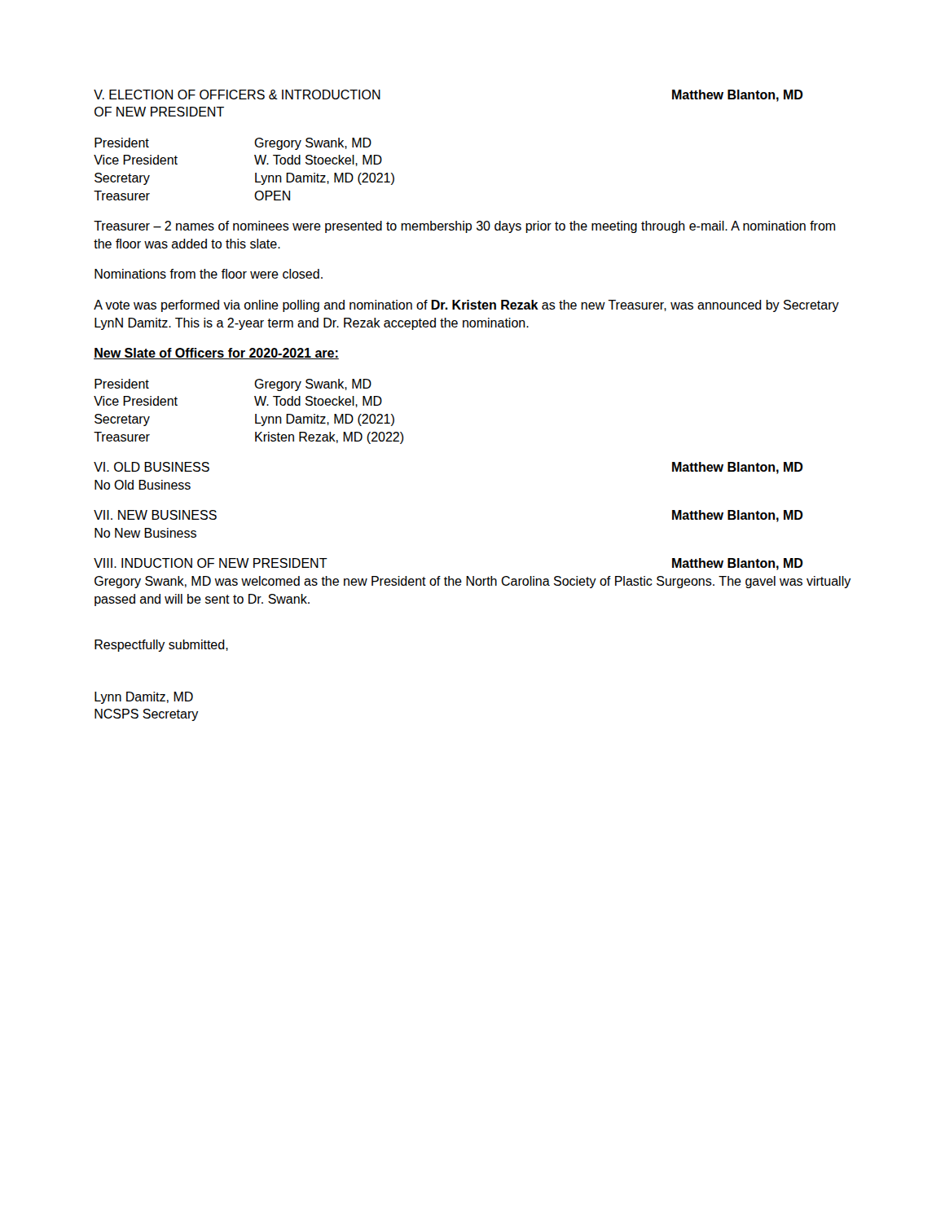V. ELECTION OF OFFICERS & INTRODUCTION
OF NEW PRESIDENT
Matthew Blanton, MD
| President | Gregory Swank, MD |
| Vice President | W. Todd Stoeckel, MD |
| Secretary | Lynn Damitz, MD (2021) |
| Treasurer | OPEN |
Treasurer – 2 names of nominees were presented to membership 30 days prior to the meeting through e-mail. A nomination from the floor was added to this slate.
Nominations from the floor were closed.
A vote was performed via online polling and nomination of Dr. Kristen Rezak as the new Treasurer, was announced by Secretary LynN Damitz. This is a 2-year term and Dr. Rezak accepted the nomination.
New Slate of Officers for 2020-2021 are:
| President | Gregory Swank, MD |
| Vice President | W. Todd Stoeckel, MD |
| Secretary | Lynn Damitz, MD (2021) |
| Treasurer | Kristen Rezak, MD (2022) |
VI. OLD BUSINESS
Matthew Blanton, MD
No Old Business
VII. NEW BUSINESS
Matthew Blanton, MD
No New Business
VIII. INDUCTION OF NEW PRESIDENT
Matthew Blanton, MD
Gregory Swank, MD was welcomed as the new President of the North Carolina Society of Plastic Surgeons. The gavel was virtually passed and will be sent to Dr. Swank.
Respectfully submitted,
Lynn Damitz, MD
NCSPS Secretary